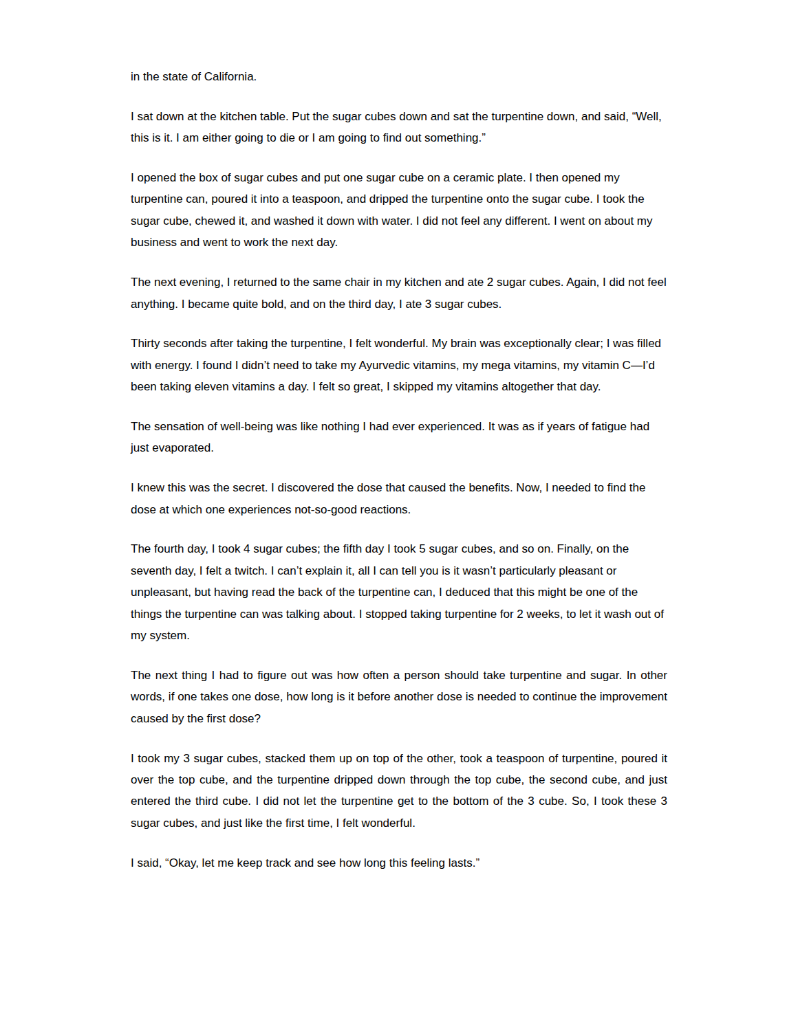in the state of California.
I sat down at the kitchen table. Put the sugar cubes down and sat the turpentine down, and said, “Well, this is it. I am either going to die or I am going to find out something.”
I opened the box of sugar cubes and put one sugar cube on a ceramic plate. I then opened my turpentine can, poured it into a teaspoon, and dripped the turpentine onto the sugar cube. I took the sugar cube, chewed it, and washed it down with water. I did not feel any different. I went on about my business and went to work the next day.
The next evening, I returned to the same chair in my kitchen and ate 2 sugar cubes. Again, I did not feel anything. I became quite bold, and on the third day, I ate 3 sugar cubes.
Thirty seconds after taking the turpentine, I felt wonderful. My brain was exceptionally clear; I was filled with energy. I found I didn’t need to take my Ayurvedic vitamins, my mega vitamins, my vitamin C—I’d been taking eleven vitamins a day. I felt so great, I skipped my vitamins altogether that day.
The sensation of well-being was like nothing I had ever experienced. It was as if years of fatigue had just evaporated.
I knew this was the secret. I discovered the dose that caused the benefits. Now, I needed to find the dose at which one experiences not-so-good reactions.
The fourth day, I took 4 sugar cubes; the fifth day I took 5 sugar cubes, and so on. Finally, on the seventh day, I felt a twitch. I can’t explain it, all I can tell you is it wasn’t particularly pleasant or unpleasant, but having read the back of the turpentine can, I deduced that this might be one of the things the turpentine can was talking about. I stopped taking turpentine for 2 weeks, to let it wash out of my system.
The next thing I had to figure out was how often a person should take turpentine and sugar. In other words, if one takes one dose, how long is it before another dose is needed to continue the improvement caused by the first dose?
I took my 3 sugar cubes, stacked them up on top of the other, took a teaspoon of turpentine, poured it over the top cube, and the turpentine dripped down through the top cube, the second cube, and just entered the third cube. I did not let the turpentine get to the bottom of the 3 cube. So, I took these 3 sugar cubes, and just like the first time, I felt wonderful.
I said, “Okay, let me keep track and see how long this feeling lasts.”